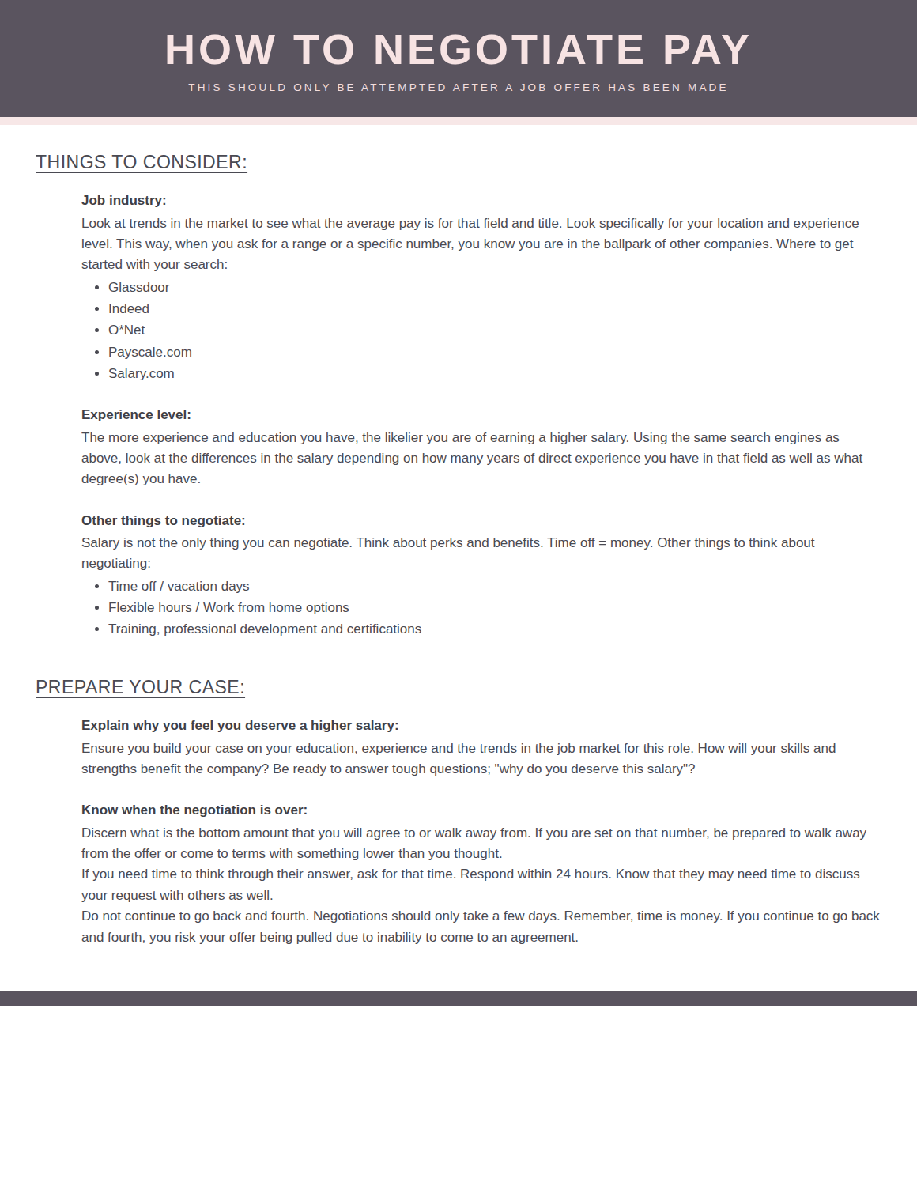HOW TO NEGOTIATE PAY
THIS SHOULD ONLY BE ATTEMPTED AFTER A JOB OFFER HAS BEEN MADE
THINGS TO CONSIDER:
Job industry:
Look at trends in the market to see what the average pay is for that field and title. Look specifically for your location and experience level. This way, when you ask for a range or a specific number, you know you are in the ballpark of other companies. Where to get started with your search:
Glassdoor
Indeed
O*Net
Payscale.com
Salary.com
Experience level:
The more experience and education you have, the likelier you are of earning a higher salary. Using the same search engines as above, look at the differences in the salary depending on how many years of direct experience you have in that field as well as what degree(s) you have.
Other things to negotiate:
Salary is not the only thing you can negotiate. Think about perks and benefits. Time off = money. Other things to think about negotiating:
Time off / vacation days
Flexible hours / Work from home options
Training, professional development and certifications
PREPARE YOUR CASE:
Explain why you feel you deserve a higher salary:
Ensure you build your case on your education, experience and the trends in the job market for this role. How will your skills and strengths benefit the company? Be ready to answer tough questions; "why do you deserve this salary"?
Know when the negotiation is over:
Discern what is the bottom amount that you will agree to or walk away from. If you are set on that number, be prepared to walk away from the offer or come to terms with something lower than you thought.
If you need time to think through their answer, ask for that time. Respond within 24 hours. Know that they may need time to discuss your request with others as well.
Do not continue to go back and fourth. Negotiations should only take a few days. Remember, time is money. If you continue to go back and fourth, you risk your offer being pulled due to inability to come to an agreement.